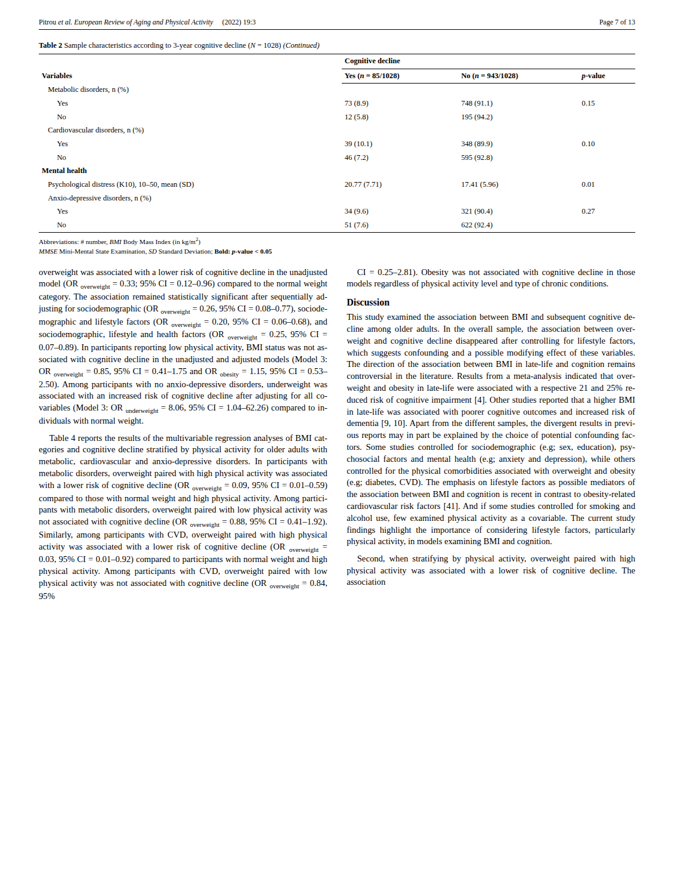Pitrou et al. European Review of Aging and Physical Activity (2022) 19:3 Page 7 of 13
Table 2 Sample characteristics according to 3-year cognitive decline ( N = 1028) (Continued)
| Variables | Cognitive decline |
| --- | --- |
| Yes ( n = 85/1028) | No ( n = 943/1028) | p -value |
| Metabolic disorders, n (%) | | | |
| Yes | 73 (8.9) | 748 (91.1) | 0.15 |
| No | 12 (5.8) | 195 (94.2) | |
| Cardiovascular disorders, n (%) | | | |
| Yes | 39 (10.1) | 348 (89.9) | 0.10 |
| No | 46 (7.2) | 595 (92.8) | |
| Mental health | | | |
| Psychological distress (K10), 10–50, mean (SD) | 20.77 (7.71) | 17.41 (5.96) | 0.01 |
| Anxio-depressive disorders, n (%) | | | |
| Yes | 34 (9.6) | 321 (90.4) | 0.27 |
| No | 51 (7.6) | 622 (92.4) | |
Abbreviations: # number, BMI Body Mass Index (in kg/m2)
MMSE Mini-Mental State Examination, SD Standard Deviation; Bold: p-value < 0.05
overweight was associated with a lower risk of cognitive decline in the unadjusted model (OR overweight = 0.33; 95% CI = 0.12–0.96) compared to the normal weight category. The association remained statistically significant after sequentially adjusting for sociodemographic (OR overweight = 0.26, 95% CI = 0.08–0.77), sociodemographic and lifestyle factors (OR overweight = 0.20, 95% CI = 0.06–0.68), and sociodemographic, lifestyle and health factors (OR overweight = 0.25, 95% CI = 0.07–0.89). In participants reporting low physical activity, BMI status was not associated with cognitive decline in the unadjusted and adjusted models (Model 3: OR overweight = 0.85, 95% CI = 0.41–1.75 and OR obesity = 1.15, 95% CI = 0.53–2.50). Among participants with no anxio-depressive disorders, underweight was associated with an increased risk of cognitive decline after adjusting for all covariables (Model 3: OR underweight = 8.06, 95% CI = 1.04–62.26) compared to individuals with normal weight.
Table 4 reports the results of the multivariable regression analyses of BMI categories and cognitive decline stratified by physical activity for older adults with metabolic, cardiovascular and anxio-depressive disorders. In participants with metabolic disorders, overweight paired with high physical activity was associated with a lower risk of cognitive decline (OR overweight = 0.09, 95% CI = 0.01–0.59) compared to those with normal weight and high physical activity. Among participants with metabolic disorders, overweight paired with low physical activity was not associated with cognitive decline (OR overweight = 0.88, 95% CI = 0.41–1.92). Similarly, among participants with CVD, overweight paired with high physical activity was associated with a lower risk of cognitive decline (OR overweight = 0.03, 95% CI = 0.01–0.92) compared to participants with normal weight and high physical activity. Among participants with CVD, overweight paired with low physical activity was not associated with cognitive decline (OR overweight = 0.84, 95%
CI = 0.25–2.81). Obesity was not associated with cognitive decline in those models regardless of physical activity level and type of chronic conditions.
Discussion
This study examined the association between BMI and subsequent cognitive decline among older adults. In the overall sample, the association between overweight and cognitive decline disappeared after controlling for lifestyle factors, which suggests confounding and a possible modifying effect of these variables. The direction of the association between BMI in late-life and cognition remains controversial in the literature. Results from a meta-analysis indicated that overweight and obesity in late-life were associated with a respective 21 and 25% reduced risk of cognitive impairment [4]. Other studies reported that a higher BMI in late-life was associated with poorer cognitive outcomes and increased risk of dementia [9, 10]. Apart from the different samples, the divergent results in previous reports may in part be explained by the choice of potential confounding factors. Some studies controlled for sociodemographic (e.g; sex, education), psychosocial factors and mental health (e.g; anxiety and depression), while others controlled for the physical comorbidities associated with overweight and obesity (e.g; diabetes, CVD). The emphasis on lifestyle factors as possible mediators of the association between BMI and cognition is recent in contrast to obesity-related cardiovascular risk factors [41]. And if some studies controlled for smoking and alcohol use, few examined physical activity as a covariable. The current study findings highlight the importance of considering lifestyle factors, particularly physical activity, in models examining BMI and cognition.
Second, when stratifying by physical activity, overweight paired with high physical activity was associated with a lower risk of cognitive decline. The association